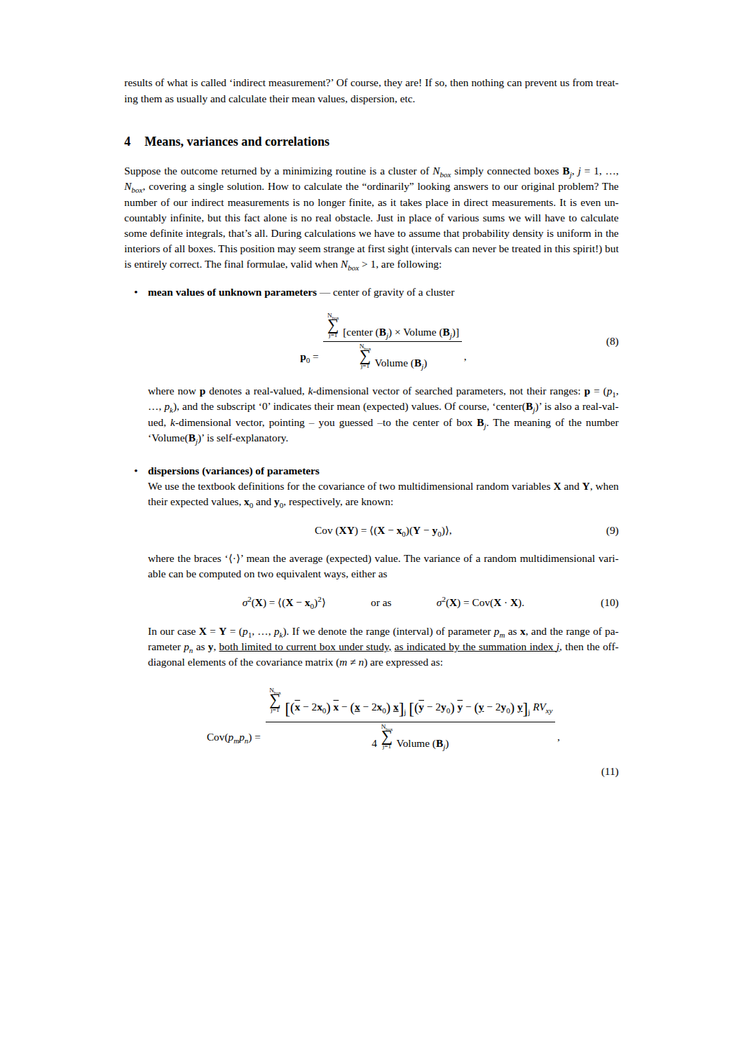results of what is called ‘indirect measurement?’ Of course, they are! If so, then nothing can prevent us from treating them as usually and calculate their mean values, dispersion, etc.
4 Means, variances and correlations
Suppose the outcome returned by a minimizing routine is a cluster of Nbox simply connected boxes Bj, j = 1, …, Nbox, covering a single solution. How to calculate the “ordinarily” looking answers to our original problem? The number of our indirect measurements is no longer finite, as it takes place in direct measurements. It is even uncountably infinite, but this fact alone is no real obstacle. Just in place of various sums we will have to calculate some definite integrals, that’s all. During calculations we have to assume that probability density is uniform in the interiors of all boxes. This position may seem strange at first sight (intervals can never be treated in this spirit!) but is entirely correct. The final formulae, valid when Nbox > 1, are following:
mean values of unknown parameters — center of gravity of a cluster
p0 = Nbox∑j=1 [center (Bj) × Volume (Bj)] Nbox∑j=1 Volume (Bj) ,
(8)
where now p denotes a real-valued, k-dimensional vector of searched parameters, not their ranges: p = (p1, …, pk), and the subscript ‘0’ indicates their mean (expected) values. Of course, ‘center(Bj)’ is also a real-valued, k-dimensional vector, pointing – you guessed –to the center of box Bj. The meaning of the number ‘Volume(Bj)’ is self-explanatory.
dispersions (variances) of parameters
We use the textbook definitions for the covariance of two multidimensional random variables X and Y, when their expected values, x0 and y0, respectively, are known:
Cov (XY) = ⟨(X − x0)(Y − y0)⟩,
(9)
where the braces ‘⟨·⟩’ mean the average (expected) value. The variance of a random multidimensional variable can be computed on two equivalent ways, either as
σ2(X) = ⟨(X − x0)2⟩ or as σ2(X) = Cov(X · X).
(10)
In our case X = Y = (p1, …, pk). If we denote the range (interval) of parameter pm as x, and the range of parameter pn as y, both limited to current box under study, as indicated by the summation index j, then the off-diagonal elements of the covariance matrix (m ≠ n) are expressed as:
Cov(pmpn) = Nbox∑j=1 [(x − 2x0) x − (x − 2x0) x] j [(y − 2y0) y − (y − 2y0) y] j RVxy 4 Nbox∑j=1 Volume (Bj) ,
(11)